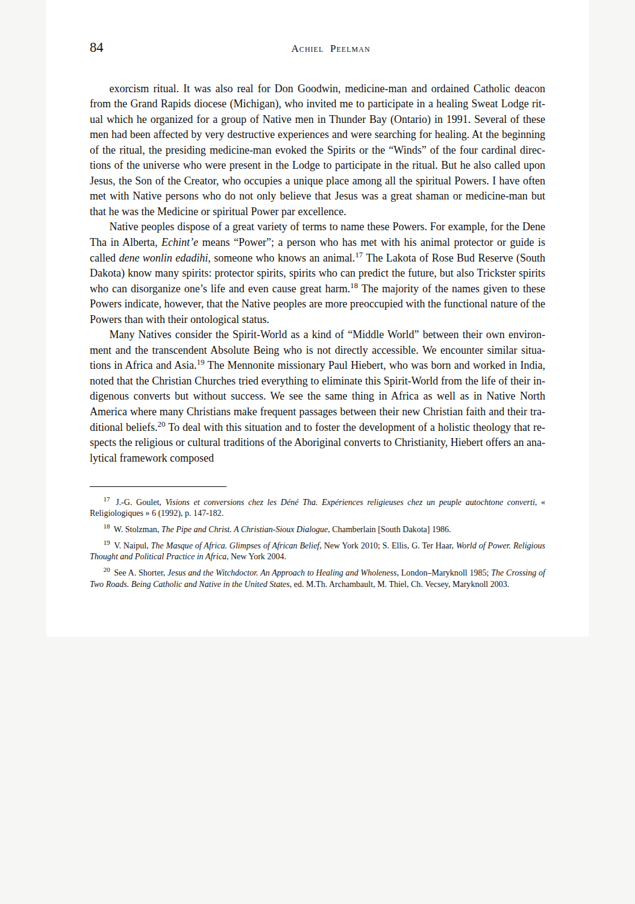84 Achiel Peelman
exorcism ritual. It was also real for Don Goodwin, medicine-man and ordained Catholic deacon from the Grand Rapids diocese (Michigan), who invited me to participate in a healing Sweat Lodge ritual which he organized for a group of Native men in Thunder Bay (Ontario) in 1991. Several of these men had been affected by very destructive experiences and were searching for healing. At the beginning of the ritual, the presiding medicine-man evoked the Spirits or the “Winds” of the four cardinal directions of the universe who were present in the Lodge to participate in the ritual. But he also called upon Jesus, the Son of the Creator, who occupies a unique place among all the spiritual Powers. I have often met with Native persons who do not only believe that Jesus was a great shaman or medicine-man but that he was the Medicine or spiritual Power par excellence.
Native peoples dispose of a great variety of terms to name these Powers. For example, for the Dene Tha in Alberta, Echint’e means “Power”; a person who has met with his animal protector or guide is called dene wonlin edadihi, someone who knows an animal.17 The Lakota of Rose Bud Reserve (South Dakota) know many spirits: protector spirits, spirits who can predict the future, but also Trickster spirits who can disorganize one’s life and even cause great harm.18 The majority of the names given to these Powers indicate, however, that the Native peoples are more preoccupied with the functional nature of the Powers than with their ontological status.
Many Natives consider the Spirit-World as a kind of “Middle World” between their own environment and the transcendent Absolute Being who is not directly accessible. We encounter similar situations in Africa and Asia.19 The Mennonite missionary Paul Hiebert, who was born and worked in India, noted that the Christian Churches tried everything to eliminate this Spirit-World from the life of their indigenous converts but without success. We see the same thing in Africa as well as in Native North America where many Christians make frequent passages between their new Christian faith and their traditional beliefs.20 To deal with this situation and to foster the development of a holistic theology that respects the religious or cultural traditions of the Aboriginal converts to Christianity, Hiebert offers an analytical framework composed
17 J.-G. Goulet, Visions et conversions chez les Déné Tha. Expériences religieuses chez un peuple autochtone converti, « Religiologiques » 6 (1992), p. 147-182.
18 W. Stolzman, The Pipe and Christ. A Christian-Sioux Dialogue, Chamberlain [South Dakota] 1986.
19 V. Naipul, The Masque of Africa. Glimpses of African Belief, New York 2010; S. Ellis, G. Ter Haar, World of Power. Religious Thought and Political Practice in Africa, New York 2004.
20 See A. Shorter, Jesus and the Witchdoctor. An Approach to Healing and Wholeness, London–Maryknoll 1985; The Crossing of Two Roads. Being Catholic and Native in the United States, ed. M.Th. Archambault, M. Thiel, Ch. Vecsey, Maryknoll 2003.